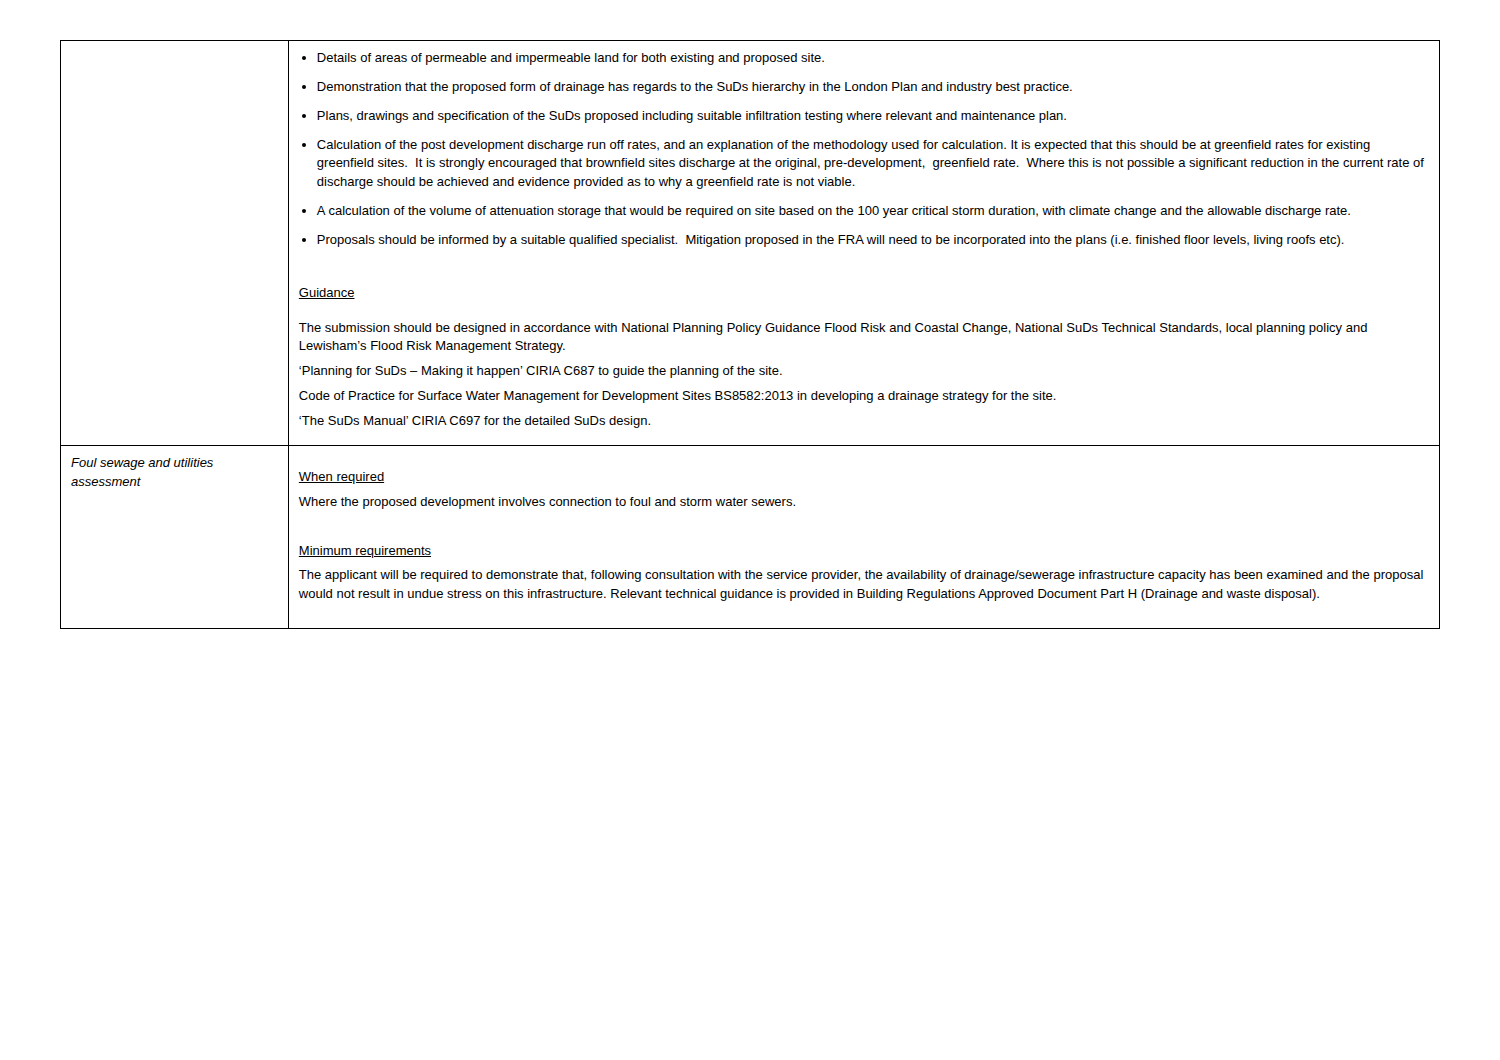| | Details of areas of permeable and impermeable land for both existing and proposed site. Demonstration that the proposed form of drainage has regards to the SuDs hierarchy in the London Plan and industry best practice. Plans, drawings and specification of the SuDs proposed including suitable infiltration testing where relevant and maintenance plan. Calculation of the post development discharge run off rates, and an explanation of the methodology used for calculation. It is expected that this should be at greenfield rates for existing greenfield sites. It is strongly encouraged that brownfield sites discharge at the original, pre-development, greenfield rate. Where this is not possible a significant reduction in the current rate of discharge should be achieved and evidence provided as to why a greenfield rate is not viable. A calculation of the volume of attenuation storage that would be required on site based on the 100 year critical storm duration, with climate change and the allowable discharge rate. Proposals should be informed by a suitable qualified specialist. Mitigation proposed in the FRA will need to be incorporated into the plans (i.e. finished floor levels, living roofs etc). Guidance The submission should be designed in accordance with National Planning Policy Guidance Flood Risk and Coastal Change, National SuDs Technical Standards, local planning policy and Lewisham’s Flood Risk Management Strategy. ‘Planning for SuDs – Making it happen’ CIRIA C687 to guide the planning of the site. Code of Practice for Surface Water Management for Development Sites BS8582:2013 in developing a drainage strategy for the site. ‘The SuDs Manual’ CIRIA C697 for the detailed SuDs design. |
| Foul sewage and utilities assessment | When required Where the proposed development involves connection to foul and storm water sewers. Minimum requirements The applicant will be required to demonstrate that, following consultation with the service provider, the availability of drainage/sewerage infrastructure capacity has been examined and the proposal would not result in undue stress on this infrastructure. Relevant technical guidance is provided in Building Regulations Approved Document Part H (Drainage and waste disposal). |